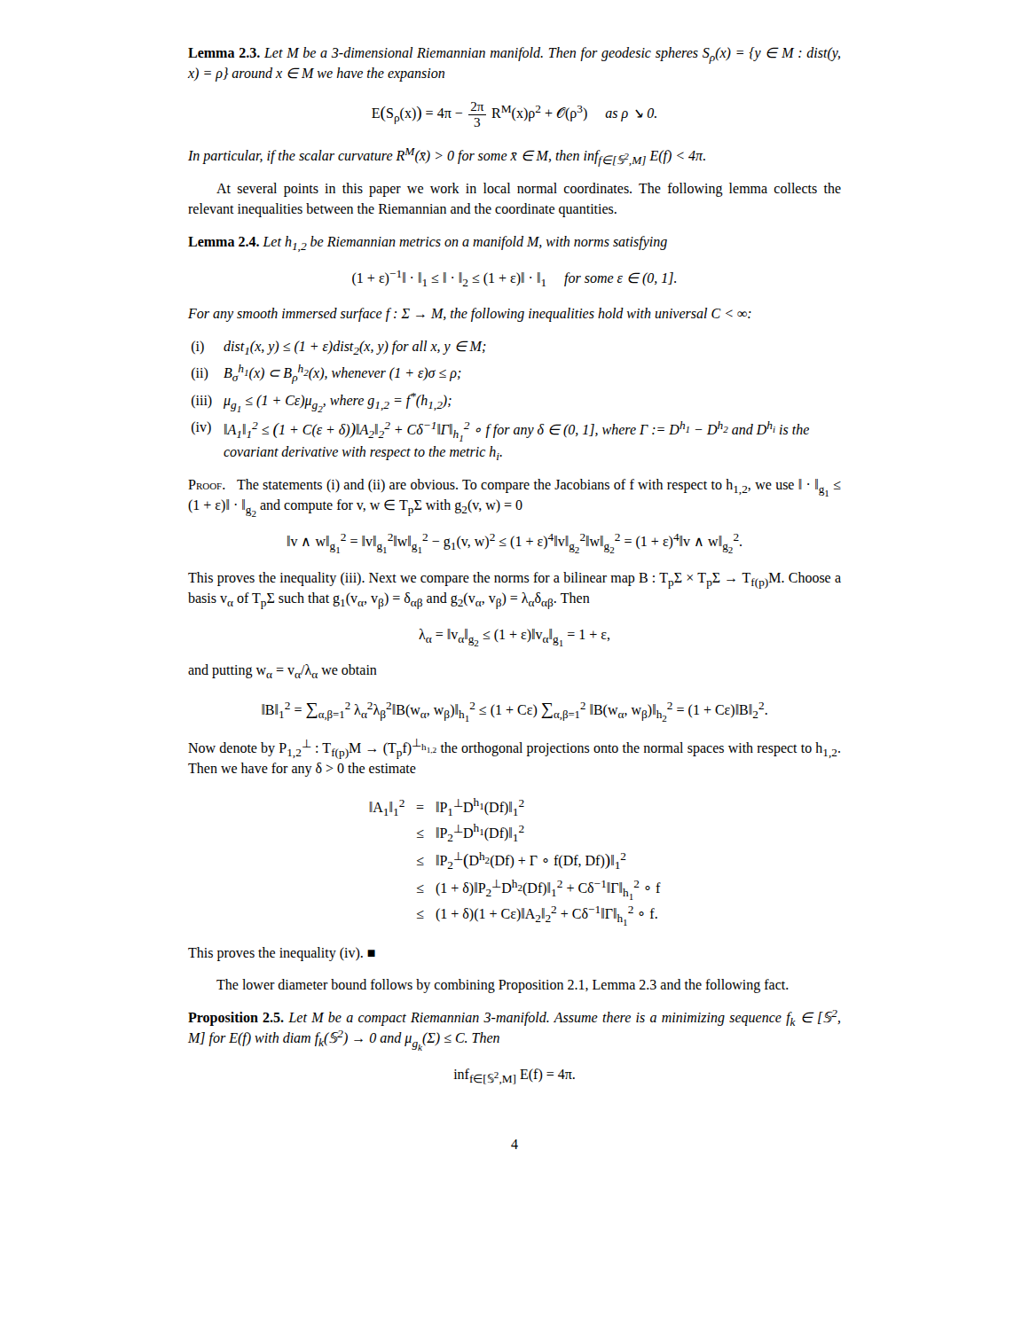Lemma 2.3. Let M be a 3-dimensional Riemannian manifold. Then for geodesic spheres Sρ(x) = {y ∈ M : dist(y, x) = ρ} around x ∈ M we have the expansion
E(Sρ(x)) = 4π − 2π 3 RM(x)ρ2 + 𝒪(ρ3) as ρ ↘ 0.
In particular, if the scalar curvature RM(x̄) > 0 for some x̄ ∈ M, then inff∈[𝕊2,M] E(f) < 4π.
At several points in this paper we work in local normal coordinates. The following lemma collects the relevant inequalities between the Riemannian and the coordinate quantities.
Lemma 2.4. Let h1,2 be Riemannian metrics on a manifold M, with norms satisfying
(1 + ε)−1‖ · ‖1 ≤ ‖ · ‖2 ≤ (1 + ε)‖ · ‖1 for some ε ∈ (0, 1].
For any smooth immersed surface f : Σ → M, the following inequalities hold with universal C < ∞:
(i) dist1(x, y) ≤ (1 + ε)dist2(x, y) for all x, y ∈ M;
(ii) Bσh1(x) ⊂ Bρh2(x), whenever (1 + ε)σ ≤ ρ;
(iii) μg1 ≤ (1 + Cε)μg2, where g1,2 = f*(h1,2);
(iv) ‖A1‖12 ≤ (1 + C(ε + δ))‖A2‖22 + Cδ−1‖Γ‖h12 ∘ f for any δ ∈ (0, 1], where Γ := Dh1 − Dh2 and Dhi is the covariant derivative with respect to the metric hi.
Proof. The statements (i) and (ii) are obvious. To compare the Jacobians of f with respect to h1,2, we use ‖ · ‖g1 ≤ (1 + ε)‖ · ‖g2 and compute for v, w ∈ TpΣ with g2(v, w) = 0
‖v ∧ w‖g12 = ‖v‖g12‖w‖g12 − g1(v, w)2 ≤ (1 + ε)4‖v‖g22‖w‖g22 = (1 + ε)4‖v ∧ w‖g22.
This proves the inequality (iii). Next we compare the norms for a bilinear map B : TpΣ × TpΣ → Tf(p)M. Choose a basis vα of TpΣ such that g1(vα, vβ) = δαβ and g2(vα, vβ) = λαδαβ. Then
λα = ‖vα‖g2 ≤ (1 + ε)‖vα‖g1 = 1 + ε,
and putting wα = vα/λα we obtain
‖B‖12 = ∑α,β=12 λα2λβ2‖B(wα, wβ)‖h12 ≤ (1 + Cε) ∑α,β=12 ‖B(wα, wβ)‖h22 = (1 + Cε)‖B‖22.
Now denote by P1,2⊥ : Tf(p)M → (Tpf)⊥h1,2 the orthogonal projections onto the normal spaces with respect to h1,2. Then we have for any δ > 0 the estimate
| ‖A 1 ‖ 1 2 | = | ‖P 1 ⊥ D h 1 (Df)‖ 1 2 |
| | ≤ | ‖P 2 ⊥ D h 1 (Df)‖ 1 2 |
| | ≤ | ‖P 2 ⊥ ( D h 2 (Df) + Γ ∘ f(Df, Df) ) ‖ 1 2 |
| | ≤ | (1 + δ)‖P 2 ⊥ D h 2 (Df)‖ 1 2 + Cδ −1 ‖Γ‖ h 1 2 ∘ f |
| | ≤ | (1 + δ)(1 + Cε)‖A 2 ‖ 2 2 + Cδ −1 ‖Γ‖ h 1 2 ∘ f. |
This proves the inequality (iv). ■
The lower diameter bound follows by combining Proposition 2.1, Lemma 2.3 and the following fact.
Proposition 2.5. Let M be a compact Riemannian 3-manifold. Assume there is a minimizing sequence fk ∈ [𝕊2, M] for E(f) with diam fk(𝕊2) → 0 and μgk(Σ) ≤ C. Then
inff∈[𝕊2,M] E(f) = 4π.
4